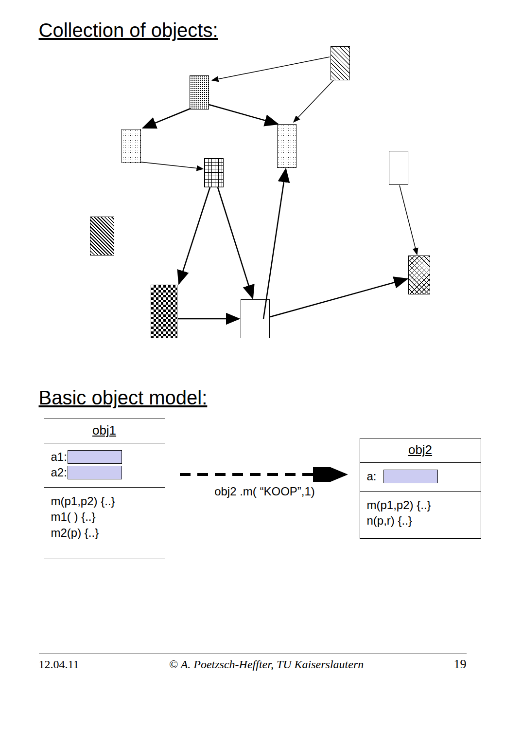Collection of objects:
Basic object model:
obj1
a1:
a2:
m(p1,p2) {..}
m1( ) {..}
m2(p) {..}
obj2 .m( “KOOP”,1)
obj2
a:
m(p1,p2) {..}
n(p,r) {..}
12.04.11 © A. Poetzsch-Heffter, TU Kaiserslautern 19